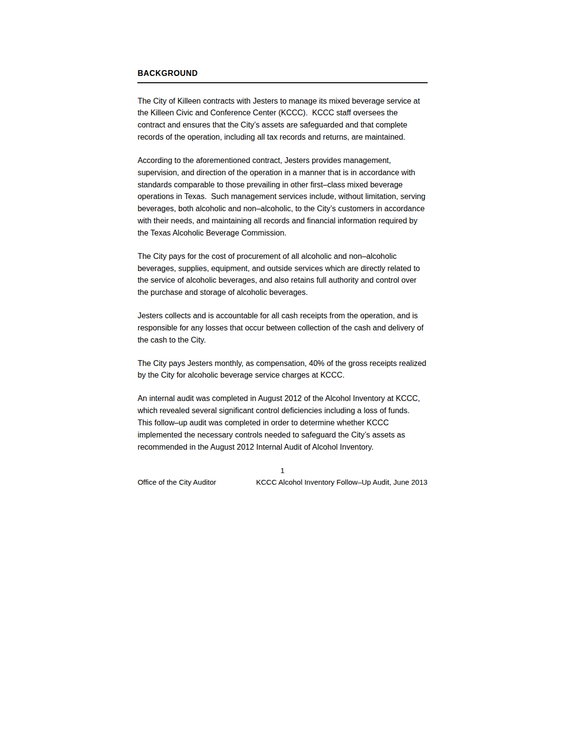BACKGROUND
The City of Killeen contracts with Jesters to manage its mixed beverage service at the Killeen Civic and Conference Center (KCCC). KCCC staff oversees the contract and ensures that the City’s assets are safeguarded and that complete records of the operation, including all tax records and returns, are maintained.
According to the aforementioned contract, Jesters provides management, supervision, and direction of the operation in a manner that is in accordance with standards comparable to those prevailing in other first–class mixed beverage operations in Texas. Such management services include, without limitation, serving beverages, both alcoholic and non–alcoholic, to the City’s customers in accordance with their needs, and maintaining all records and financial information required by the Texas Alcoholic Beverage Commission.
The City pays for the cost of procurement of all alcoholic and non–alcoholic beverages, supplies, equipment, and outside services which are directly related to the service of alcoholic beverages, and also retains full authority and control over the purchase and storage of alcoholic beverages.
Jesters collects and is accountable for all cash receipts from the operation, and is responsible for any losses that occur between collection of the cash and delivery of the cash to the City.
The City pays Jesters monthly, as compensation, 40% of the gross receipts realized by the City for alcoholic beverage service charges at KCCC.
An internal audit was completed in August 2012 of the Alcohol Inventory at KCCC, which revealed several significant control deficiencies including a loss of funds. This follow–up audit was completed in order to determine whether KCCC implemented the necessary controls needed to safeguard the City’s assets as recommended in the August 2012 Internal Audit of Alcohol Inventory.
1
Office of the City Auditor KCCC Alcohol Inventory Follow–Up Audit, June 2013